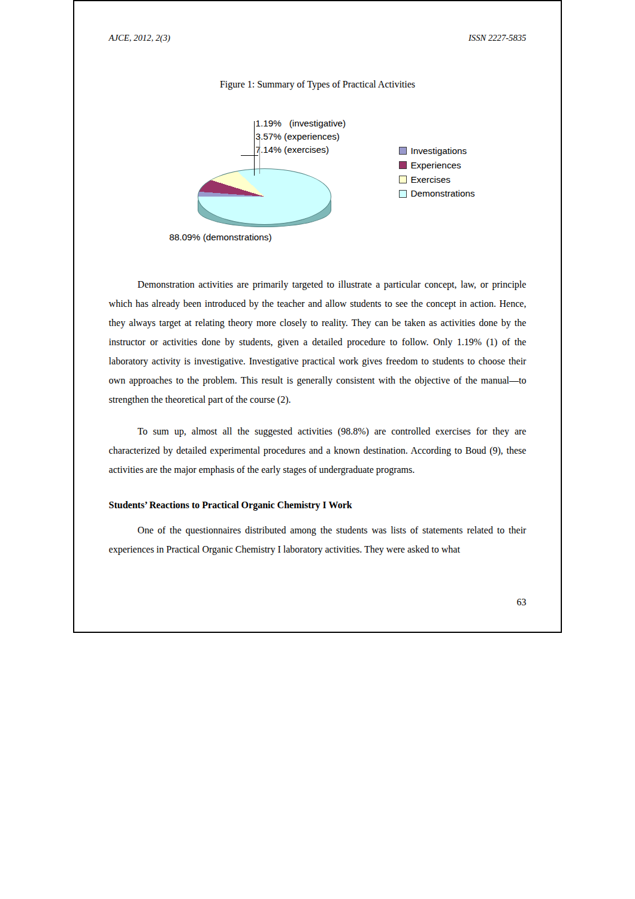AJCE, 2012, 2(3) ISSN 2227-5835
Figure 1: Summary of Types of Practical Activities
1.19% (investigative)
3.57% (experiences)
7.14% (exercises)
Investigations
Experiences
Exercises
Demonstrations
88.09% (demonstrations)
Demonstration activities are primarily targeted to illustrate a particular concept, law, or principle which has already been introduced by the teacher and allow students to see the concept in action. Hence, they always target at relating theory more closely to reality. They can be taken as activities done by the instructor or activities done by students, given a detailed procedure to follow. Only 1.19% (1) of the laboratory activity is investigative. Investigative practical work gives freedom to students to choose their own approaches to the problem. This result is generally consistent with the objective of the manual—to strengthen the theoretical part of the course (2).
To sum up, almost all the suggested activities (98.8%) are controlled exercises for they are characterized by detailed experimental procedures and a known destination. According to Boud (9), these activities are the major emphasis of the early stages of undergraduate programs.
Students’ Reactions to Practical Organic Chemistry I Work
One of the questionnaires distributed among the students was lists of statements related to their experiences in Practical Organic Chemistry I laboratory activities. They were asked to what
63